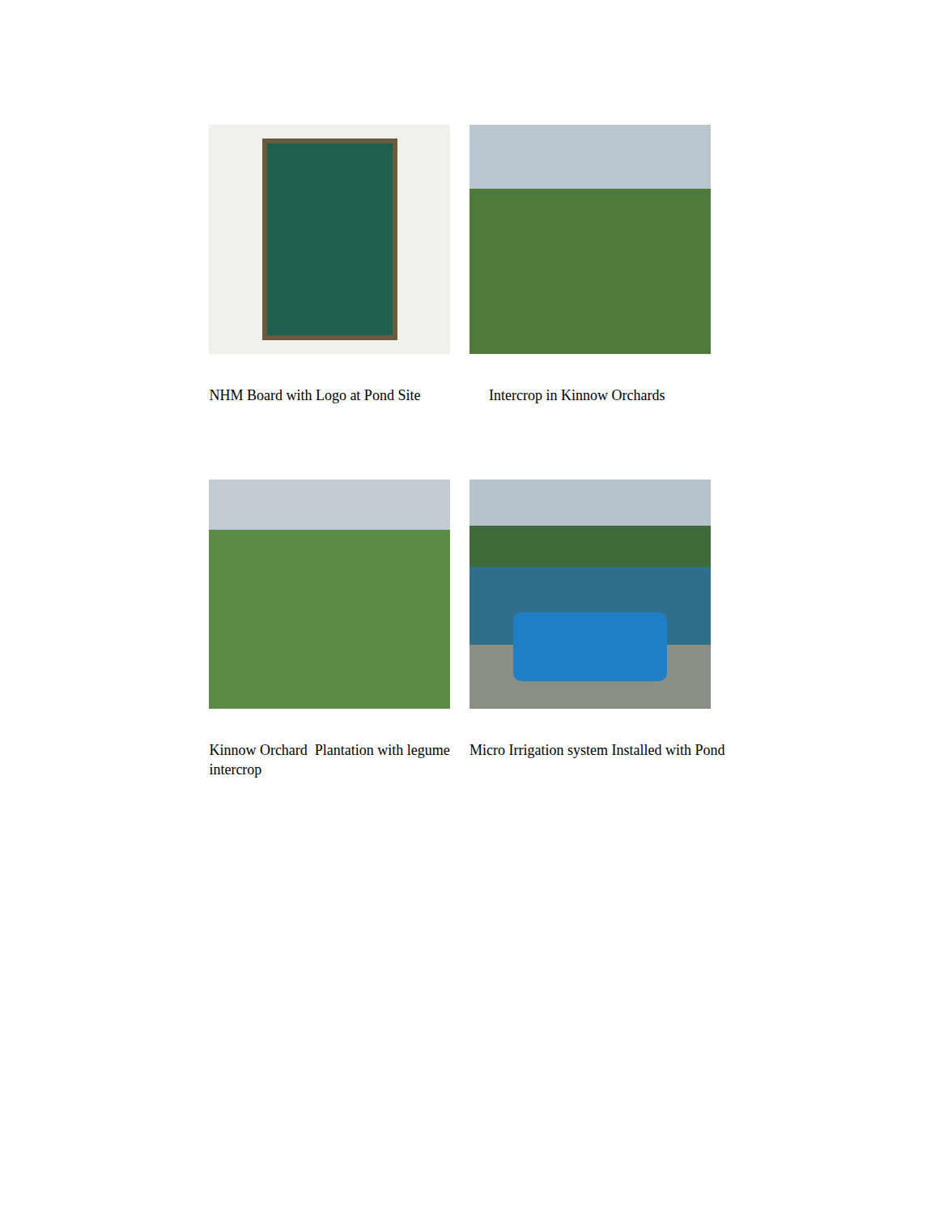| NHM Board with Logo at Pond Site | Intercrop in Kinnow Orchards |
| Kinnow Orchard Plantation with legume intercrop | Micro Irrigation system Installed with Pond |